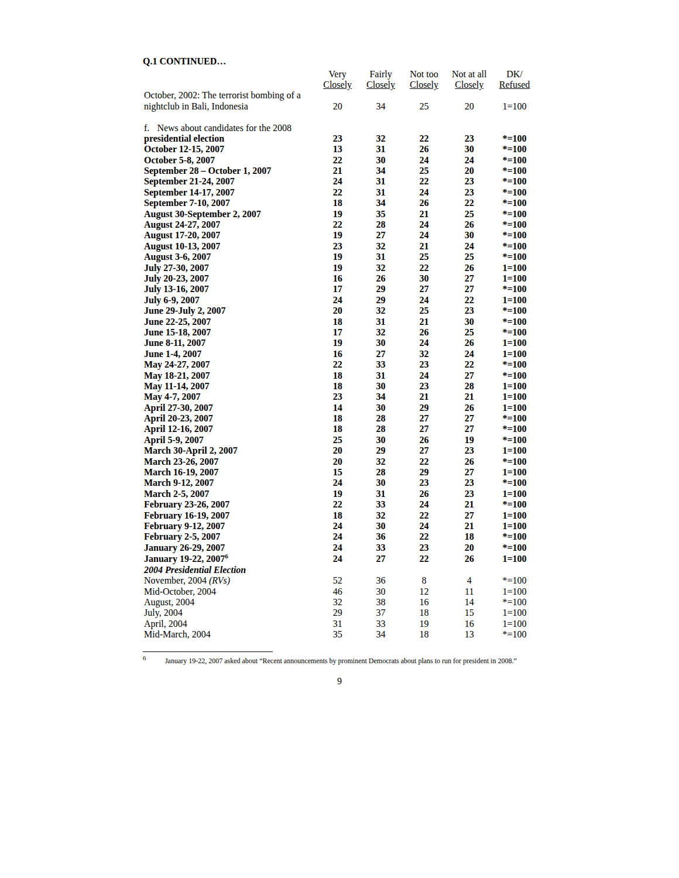Q.1 CONTINUED…
| | Very | Fairly | Not too | Not at all | DK/ |
| --- | --- | --- | --- | --- | --- |
| | Closely | Closely | Closely | Closely | Refused |
| October, 2002: The terrorist bombing of a | | | | | |
| nightclub in Bali, Indonesia | 20 | 34 | 25 | 20 | 1=100 |
| f. News about candidates for the 2008 | | | | | |
| presidential election | 23 | 32 | 22 | 23 | *=100 |
| October 12-15, 2007 | 13 | 31 | 26 | 30 | *=100 |
| October 5-8, 2007 | 22 | 30 | 24 | 24 | *=100 |
| September 28 – October 1, 2007 | 21 | 34 | 25 | 20 | *=100 |
| September 21-24, 2007 | 24 | 31 | 22 | 23 | *=100 |
| September 14-17, 2007 | 22 | 31 | 24 | 23 | *=100 |
| September 7-10, 2007 | 18 | 34 | 26 | 22 | *=100 |
| August 30-September 2, 2007 | 19 | 35 | 21 | 25 | *=100 |
| August 24-27, 2007 | 22 | 28 | 24 | 26 | *=100 |
| August 17-20, 2007 | 19 | 27 | 24 | 30 | *=100 |
| August 10-13, 2007 | 23 | 32 | 21 | 24 | *=100 |
| August 3-6, 2007 | 19 | 31 | 25 | 25 | *=100 |
| July 27-30, 2007 | 19 | 32 | 22 | 26 | 1=100 |
| July 20-23, 2007 | 16 | 26 | 30 | 27 | 1=100 |
| July 13-16, 2007 | 17 | 29 | 27 | 27 | *=100 |
| July 6-9, 2007 | 24 | 29 | 24 | 22 | 1=100 |
| June 29-July 2, 2007 | 20 | 32 | 25 | 23 | *=100 |
| June 22-25, 2007 | 18 | 31 | 21 | 30 | *=100 |
| June 15-18, 2007 | 17 | 32 | 26 | 25 | *=100 |
| June 8-11, 2007 | 19 | 30 | 24 | 26 | 1=100 |
| June 1-4, 2007 | 16 | 27 | 32 | 24 | 1=100 |
| May 24-27, 2007 | 22 | 33 | 23 | 22 | *=100 |
| May 18-21, 2007 | 18 | 31 | 24 | 27 | *=100 |
| May 11-14, 2007 | 18 | 30 | 23 | 28 | 1=100 |
| May 4-7, 2007 | 23 | 34 | 21 | 21 | 1=100 |
| April 27-30, 2007 | 14 | 30 | 29 | 26 | 1=100 |
| April 20-23, 2007 | 18 | 28 | 27 | 27 | *=100 |
| April 12-16, 2007 | 18 | 28 | 27 | 27 | *=100 |
| April 5-9, 2007 | 25 | 30 | 26 | 19 | *=100 |
| March 30-April 2, 2007 | 20 | 29 | 27 | 23 | 1=100 |
| March 23-26, 2007 | 20 | 32 | 22 | 26 | *=100 |
| March 16-19, 2007 | 15 | 28 | 29 | 27 | 1=100 |
| March 9-12, 2007 | 24 | 30 | 23 | 23 | *=100 |
| March 2-5, 2007 | 19 | 31 | 26 | 23 | 1=100 |
| February 23-26, 2007 | 22 | 33 | 24 | 21 | *=100 |
| February 16-19, 2007 | 18 | 32 | 22 | 27 | 1=100 |
| February 9-12, 2007 | 24 | 30 | 24 | 21 | 1=100 |
| February 2-5, 2007 | 24 | 36 | 22 | 18 | *=100 |
| January 26-29, 2007 | 24 | 33 | 23 | 20 | *=100 |
| January 19-22, 2007 6 | 24 | 27 | 22 | 26 | 1=100 |
| 2004 Presidential Election | | | | | |
| November, 2004 (RVs) | 52 | 36 | 8 | 4 | *=100 |
| Mid-October, 2004 | 46 | 30 | 12 | 11 | 1=100 |
| August, 2004 | 32 | 38 | 16 | 14 | *=100 |
| July, 2004 | 29 | 37 | 18 | 15 | 1=100 |
| April, 2004 | 31 | 33 | 19 | 16 | 1=100 |
| Mid-March, 2004 | 35 | 34 | 18 | 13 | *=100 |
6 January 19-22, 2007 asked about “Recent announcements by prominent Democrats about plans to run for president in 2008.”
9